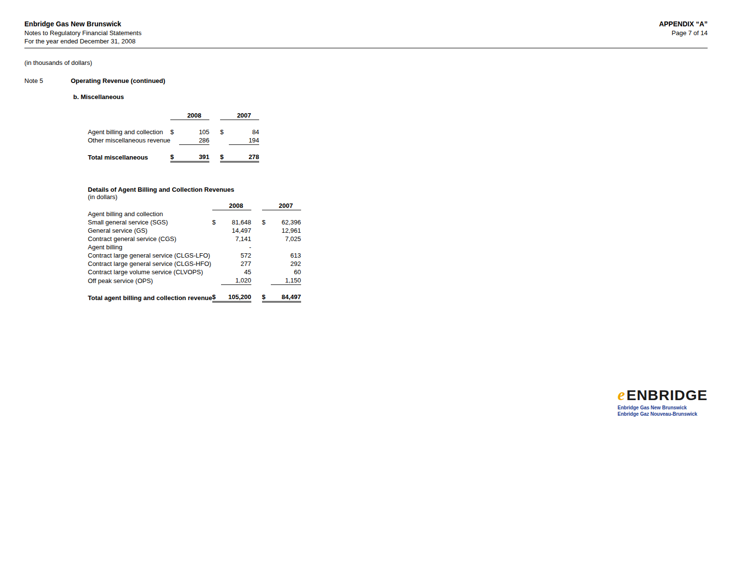Enbridge Gas New Brunswick
Notes to Regulatory Financial Statements
For the year ended December 31, 2008
APPENDIX “A”
Page 7 of 14
(in thousands of dollars)
Note 5
Operating Revenue (continued)
b. Miscellaneous
| | | 2008 | | | 2007 |
| Agent billing and collection | $ | 105 | | $ | 84 |
| Other miscellaneous revenue | | 286 | | | 194 |
| Total miscellaneous | $ | 391 | | $ | 278 |
Details of Agent Billing and Collection Revenues
(in dollars)
| | | 2008 | | | 2007 |
| Agent billing and collection | | | | | |
| Small general service (SGS) | $ | 81,648 | | $ | 62,396 |
| General service (GS) | | 14,497 | | | 12,961 |
| Contract general service (CGS) | | 7,141 | | | 7,025 |
| Agent billing | | - | | | |
| Contract large general service (CLGS-LFO) | | 572 | | | 613 |
| Contract large general service (CLGS-HFO) | | 277 | | | 292 |
| Contract large volume service (CLVOPS) | | 45 | | | 60 |
| Off peak service (OPS) | | 1,020 | | | 1,150 |
| Total agent billing and collection revenue | $ | 105,200 | | $ | 84,497 |
e ENBRIDGE
Enbridge Gas New Brunswick
Enbridge Gaz Nouveau-Brunswick